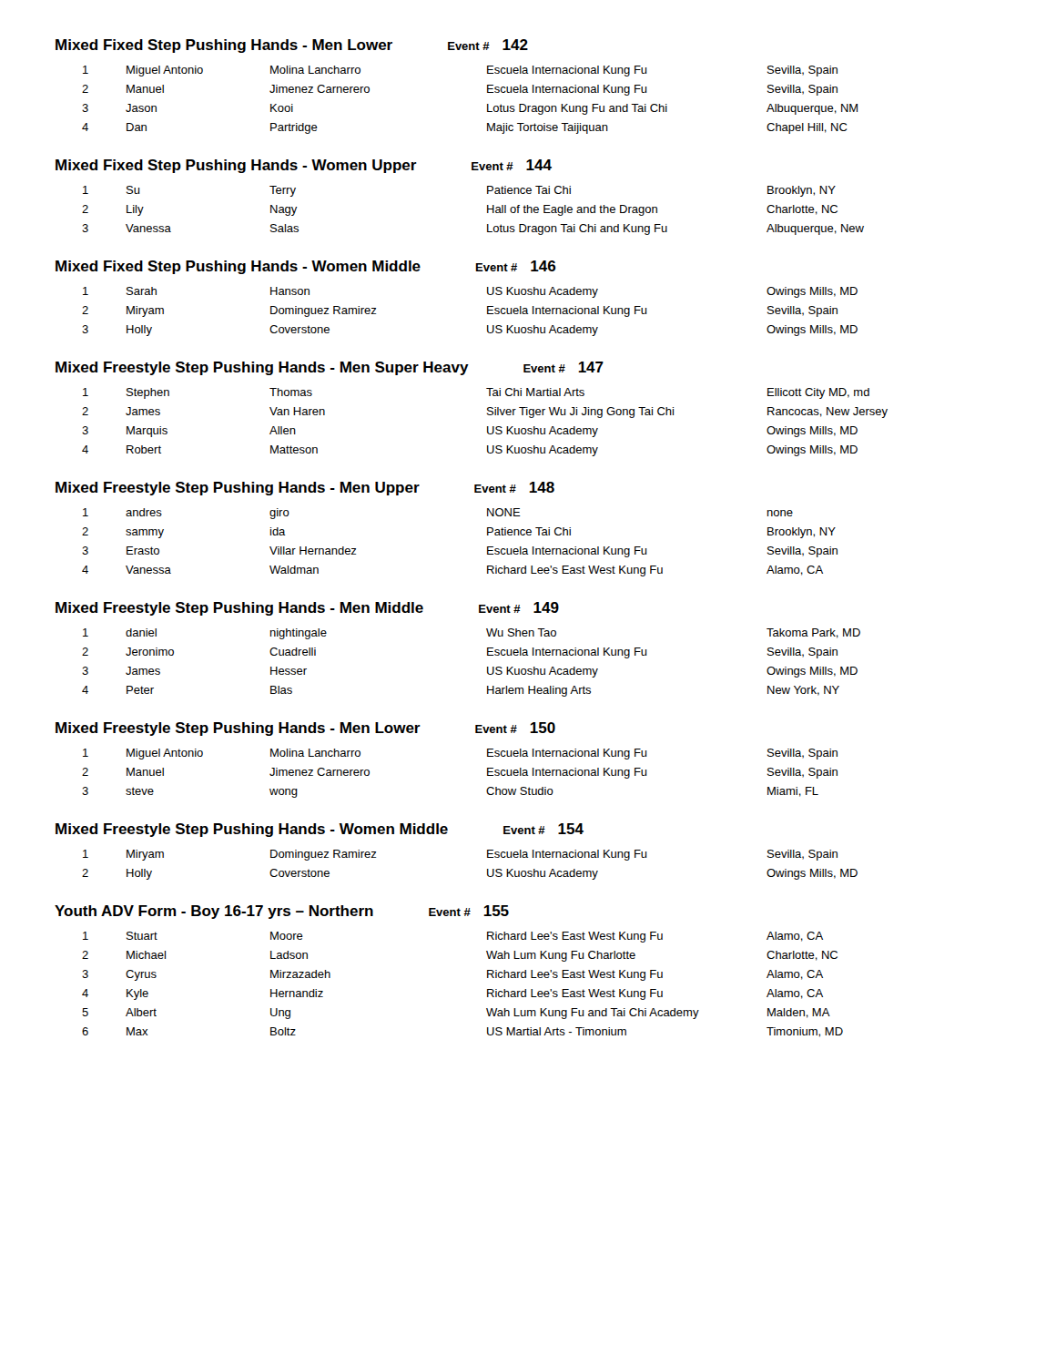Mixed Fixed Step Pushing Hands - Men Lower Event # 142
| 1 | Miguel Antonio | Molina Lancharro | Escuela Internacional Kung Fu | Sevilla, Spain |
| 2 | Manuel | Jimenez Carnerero | Escuela Internacional Kung Fu | Sevilla, Spain |
| 3 | Jason | Kooi | Lotus Dragon Kung Fu and Tai Chi | Albuquerque, NM |
| 4 | Dan | Partridge | Majic Tortoise Taijiquan | Chapel Hill, NC |
Mixed Fixed Step Pushing Hands - Women Upper Event # 144
| 1 | Su | Terry | Patience Tai Chi | Brooklyn, NY |
| 2 | Lily | Nagy | Hall of the Eagle and the Dragon | Charlotte, NC |
| 3 | Vanessa | Salas | Lotus Dragon Tai Chi and Kung Fu | Albuquerque, New |
Mixed Fixed Step Pushing Hands - Women Middle Event # 146
| 1 | Sarah | Hanson | US Kuoshu Academy | Owings Mills, MD |
| 2 | Miryam | Dominguez Ramirez | Escuela Internacional Kung Fu | Sevilla, Spain |
| 3 | Holly | Coverstone | US Kuoshu Academy | Owings Mills, MD |
Mixed Freestyle Step Pushing Hands - Men Super Heavy Event # 147
| 1 | Stephen | Thomas | Tai Chi Martial Arts | Ellicott City MD, md |
| 2 | James | Van Haren | Silver Tiger Wu Ji Jing Gong Tai Chi | Rancocas, New Jersey |
| 3 | Marquis | Allen | US Kuoshu Academy | Owings Mills, MD |
| 4 | Robert | Matteson | US Kuoshu Academy | Owings Mills, MD |
Mixed Freestyle Step Pushing Hands - Men Upper Event # 148
| 1 | andres | giro | NONE | none |
| 2 | sammy | ida | Patience Tai Chi | Brooklyn, NY |
| 3 | Erasto | Villar Hernandez | Escuela Internacional Kung Fu | Sevilla, Spain |
| 4 | Vanessa | Waldman | Richard Lee's East West Kung Fu | Alamo, CA |
Mixed Freestyle Step Pushing Hands - Men Middle Event # 149
| 1 | daniel | nightingale | Wu Shen Tao | Takoma Park, MD |
| 2 | Jeronimo | Cuadrelli | Escuela Internacional Kung Fu | Sevilla, Spain |
| 3 | James | Hesser | US Kuoshu Academy | Owings Mills, MD |
| 4 | Peter | Blas | Harlem Healing Arts | New York, NY |
Mixed Freestyle Step Pushing Hands - Men Lower Event # 150
| 1 | Miguel Antonio | Molina Lancharro | Escuela Internacional Kung Fu | Sevilla, Spain |
| 2 | Manuel | Jimenez Carnerero | Escuela Internacional Kung Fu | Sevilla, Spain |
| 3 | steve | wong | Chow Studio | Miami, FL |
Mixed Freestyle Step Pushing Hands - Women Middle Event # 154
| 1 | Miryam | Dominguez Ramirez | Escuela Internacional Kung Fu | Sevilla, Spain |
| 2 | Holly | Coverstone | US Kuoshu Academy | Owings Mills, MD |
Youth ADV Form - Boy 16-17 yrs – Northern Event # 155
| 1 | Stuart | Moore | Richard Lee's East West Kung Fu | Alamo, CA |
| 2 | Michael | Ladson | Wah Lum Kung Fu Charlotte | Charlotte, NC |
| 3 | Cyrus | Mirzazadeh | Richard Lee's East West Kung Fu | Alamo, CA |
| 4 | Kyle | Hernandiz | Richard Lee's East West Kung Fu | Alamo, CA |
| 5 | Albert | Ung | Wah Lum Kung Fu and Tai Chi Academy | Malden, MA |
| 6 | Max | Boltz | US Martial Arts - Timonium | Timonium, MD |